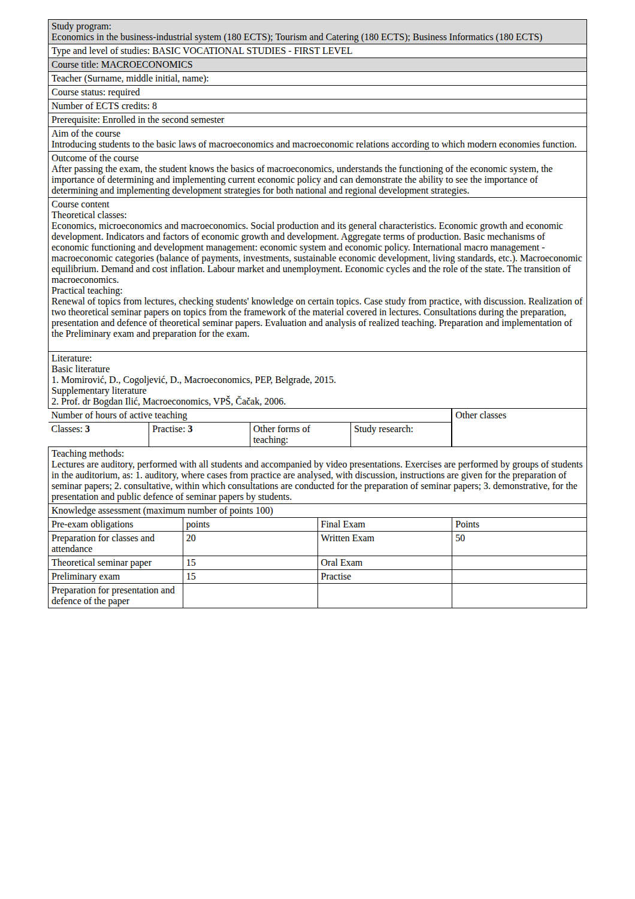| Study program: Economics in the business-industrial system (180 ECTS); Tourism and Catering (180 ECTS); Business Informatics (180 ECTS) |
| Type and level of studies: BASIC VOCATIONAL STUDIES - FIRST LEVEL |
| Course title: MACROECONOMICS |
| Teacher (Surname, middle initial, name): |
| Course status: required |
| Number of ECTS credits: 8 |
| Prerequisite: Enrolled in the second semester |
| Aim of the course Introducing students to the basic laws of macroeconomics and macroeconomic relations according to which modern economies function. |
| Outcome of the course After passing the exam, the student knows the basics of macroeconomics, understands the functioning of the economic system, the importance of determining and implementing current economic policy and can demonstrate the ability to see the importance of determining and implementing development strategies for both national and regional development strategies. |
| Course content Theoretical classes: Economics, microeconomics and macroeconomics. Social production and its general characteristics. Economic growth and economic development. Indicators and factors of economic growth and development. Aggregate terms of production. Basic mechanisms of economic functioning and development management: economic system and economic policy. International macro management - macroeconomic categories (balance of payments, investments, sustainable economic development, living standards, etc.). Macroeconomic equilibrium. Demand and cost inflation. Labour market and unemployment. Economic cycles and the role of the state. The transition of macroeconomics. Practical teaching: Renewal of topics from lectures, checking students' knowledge on certain topics. Case study from practice, with discussion. Realization of two theoretical seminar papers on topics from the framework of the material covered in lectures. Consultations during the preparation, presentation and defence of theoretical seminar papers. Evaluation and analysis of realized teaching. Preparation and implementation of the Preliminary exam and preparation for the exam. |
| Literature: Basic literature 1. Momirović, D., Cogoljević, D., Macroeconomics, PEP, Belgrade, 2015. Supplementary literature 2. Prof. dr Bogdan Ilić, Macroeconomics, VPŠ, Čačak, 2006. |
| / Number of hours of active teaching / / Classes: 3 / Practise: 3 / Other forms of teaching: / Study research: / | Other classes |
| Teaching methods: Lectures are auditory, performed with all students and accompanied by video presentations. Exercises are performed by groups of students in the auditorium, as: 1. auditory, where cases from practice are analysed, with discussion, instructions are given for the preparation of seminar papers; 2. consultative, within which consultations are conducted for the preparation of seminar papers; 3. demonstrative, for the presentation and public defence of seminar papers by students. |
| Knowledge assessment (maximum number of points 100) |
| Pre-exam obligations | points | Final Exam | Points |
| Preparation for classes and attendance | 20 | Written Exam | 50 |
| Theoretical seminar paper | 15 | Oral Exam | |
| Preliminary exam | 15 | Practise | |
| Preparation for presentation and defence of the paper | | | |